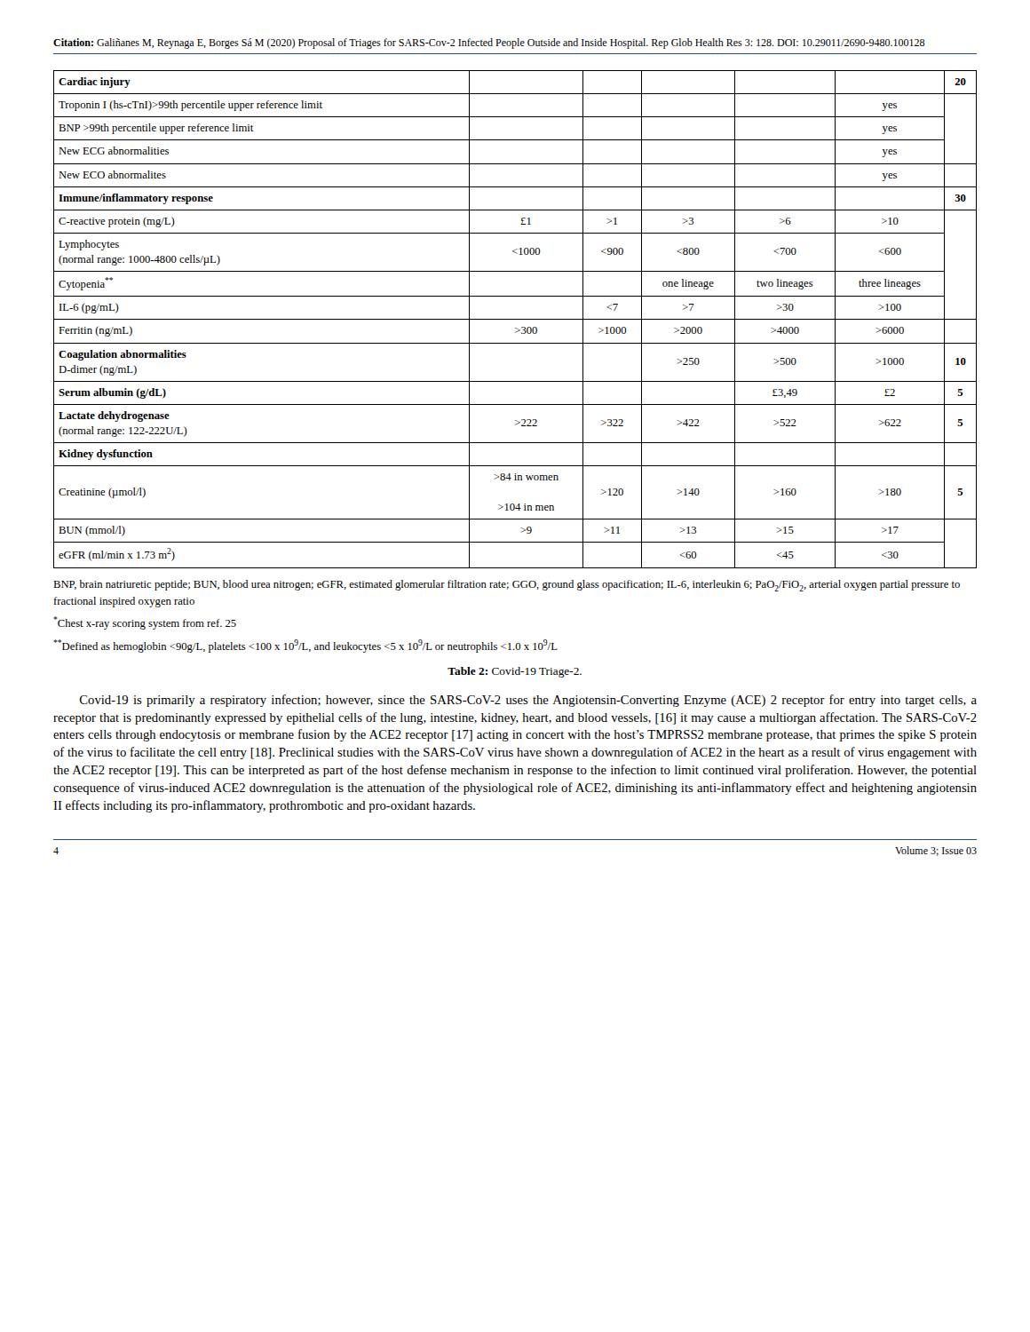Citation: Galiñanes M, Reynaga E, Borges Sá M (2020) Proposal of Triages for SARS-Cov-2 Infected People Outside and Inside Hospital. Rep Glob Health Res 3: 128. DOI: 10.29011/2690-9480.100128
| Cardiac injury | | | | | | 20 |
| Troponin I (hs-cTnI)>99th percentile upper reference limit | | | | | yes | |
| BNP >99th percentile upper reference limit | | | | | yes |
| New ECG abnormalities | | | | | yes |
| New ECO abnormalites | | | | | yes | |
| Immune/inflammatory response | | | | | | 30 |
| C-reactive protein (mg/L) | £1 | >1 | >3 | >6 | >10 | |
| Lymphocytes (normal range: 1000-4800 cells/µL) | <1000 | <900 | <800 | <700 | <600 |
| Cytopenia ** | | | one lineage | two lineages | three lineages |
| IL-6 (pg/mL) | | <7 | >7 | >30 | >100 |
| Ferritin (ng/mL) | >300 | >1000 | >2000 | >4000 | >6000 | |
| Coagulation abnormalities D-dimer (ng/mL) | | | >250 | >500 | >1000 | 10 |
| Serum albumin (g/dL) | | | | £3,49 | £2 | 5 |
| Lactate dehydrogenase (normal range: 122-222U/L) | >222 | >322 | >422 | >522 | >622 | 5 |
| Kidney dysfunction | | | | | | |
| Creatinine (µmol/l) | >84 in women >104 in men | >120 | >140 | >160 | >180 | 5 |
| BUN (mmol/l) | >9 | >11 | >13 | >15 | >17 | |
| eGFR (ml/min x 1.73 m 2 ) | | | <60 | <45 | <30 |
BNP, brain natriuretic peptide; BUN, blood urea nitrogen; eGFR, estimated glomerular filtration rate; GGO, ground glass opacification; IL-6, interleukin 6; PaO2/FiO2, arterial oxygen partial pressure to fractional inspired oxygen ratio
*Chest x-ray scoring system from ref. 25
**Defined as hemoglobin <90g/L, platelets <100 x 109/L, and leukocytes <5 x 109/L or neutrophils <1.0 x 109/L
Table 2: Covid-19 Triage-2.
Covid-19 is primarily a respiratory infection; however, since the SARS-CoV-2 uses the Angiotensin-Converting Enzyme (ACE) 2 receptor for entry into target cells, a receptor that is predominantly expressed by epithelial cells of the lung, intestine, kidney, heart, and blood vessels, [16] it may cause a multiorgan affectation. The SARS-CoV-2 enters cells through endocytosis or membrane fusion by the ACE2 receptor [17] acting in concert with the host’s TMPRSS2 membrane protease, that primes the spike S protein of the virus to facilitate the cell entry [18]. Preclinical studies with the SARS-CoV virus have shown a downregulation of ACE2 in the heart as a result of virus engagement with the ACE2 receptor [19]. This can be interpreted as part of the host defense mechanism in response to the infection to limit continued viral proliferation. However, the potential consequence of virus-induced ACE2 downregulation is the attenuation of the physiological role of ACE2, diminishing its anti-inflammatory effect and heightening angiotensin II effects including its pro-inflammatory, prothrombotic and pro-oxidant hazards.
4 Volume 3; Issue 03